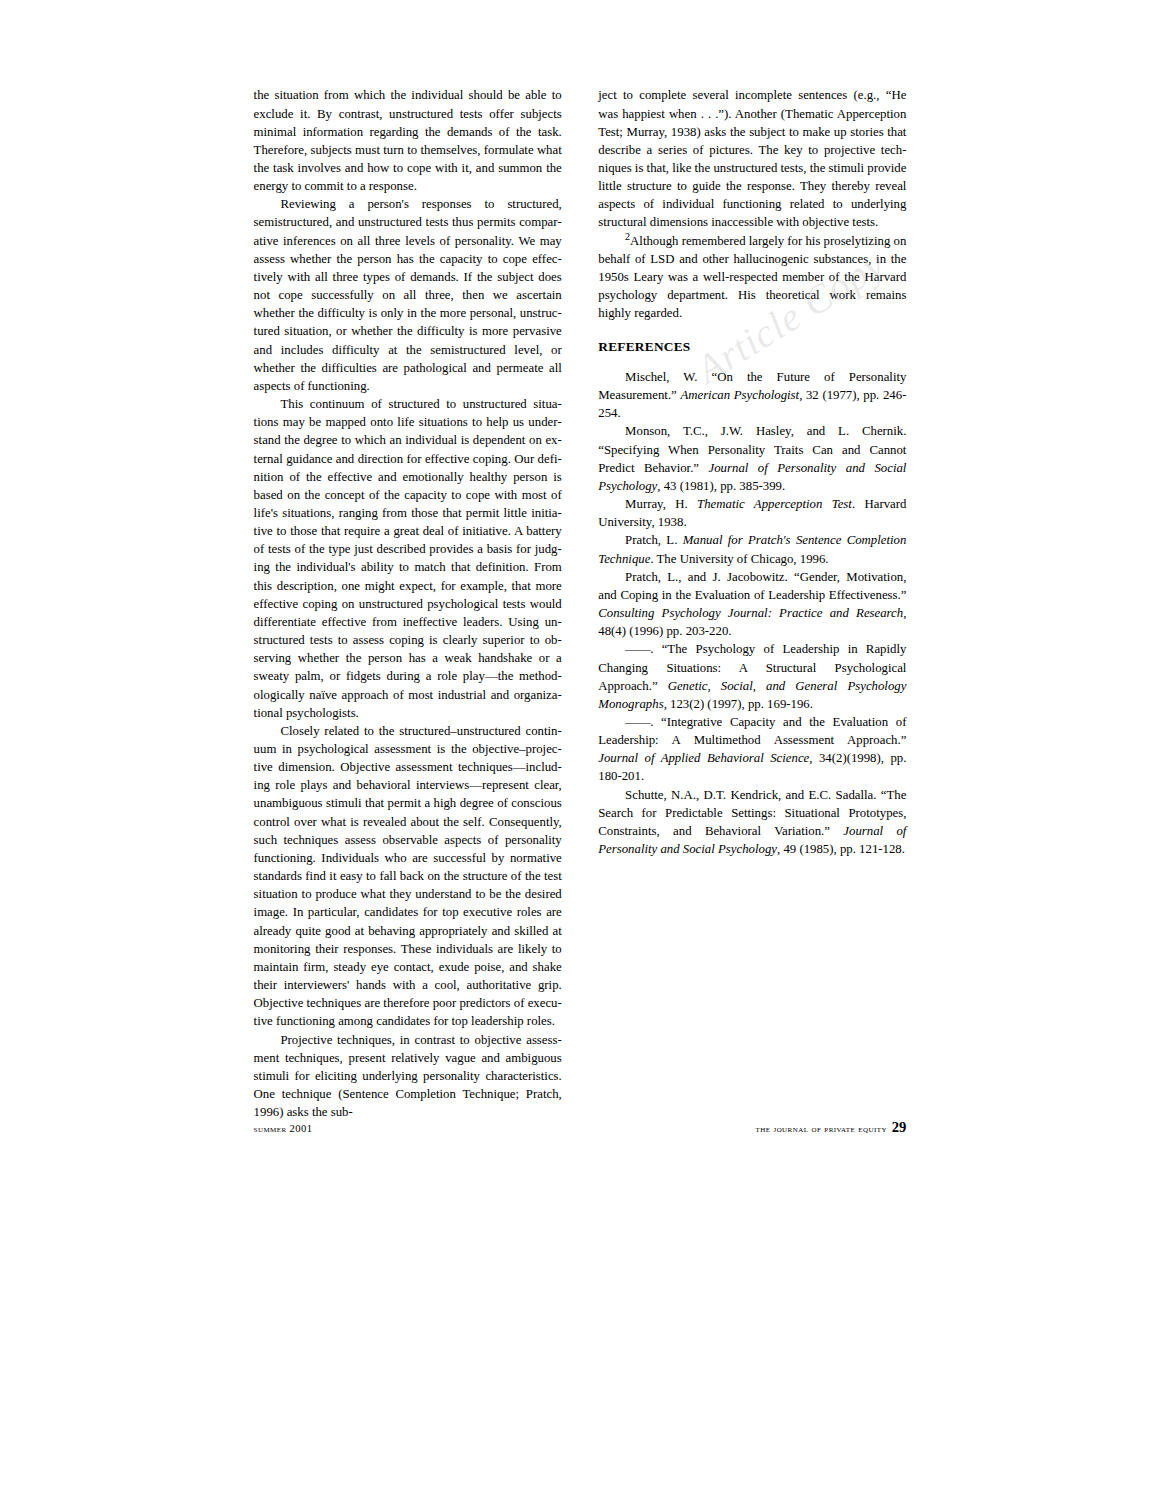Article Copy
the situation from which the individual should be able to exclude it. By contrast, unstructured tests offer subjects minimal information regarding the demands of the task. Therefore, subjects must turn to themselves, formulate what the task involves and how to cope with it, and summon the energy to commit to a response.
Reviewing a person's responses to structured, semistructured, and unstructured tests thus permits comparative inferences on all three levels of personality. We may assess whether the person has the capacity to cope effectively with all three types of demands. If the subject does not cope successfully on all three, then we ascertain whether the difficulty is only in the more personal, unstructured situation, or whether the difficulty is more pervasive and includes difficulty at the semistructured level, or whether the difficulties are pathological and permeate all aspects of functioning.
This continuum of structured to unstructured situations may be mapped onto life situations to help us understand the degree to which an individual is dependent on external guidance and direction for effective coping. Our definition of the effective and emotionally healthy person is based on the concept of the capacity to cope with most of life's situations, ranging from those that permit little initiative to those that require a great deal of initiative. A battery of tests of the type just described provides a basis for judging the individual's ability to match that definition. From this description, one might expect, for example, that more effective coping on unstructured psychological tests would differentiate effective from ineffective leaders. Using unstructured tests to assess coping is clearly superior to observing whether the person has a weak handshake or a sweaty palm, or fidgets during a role play—the methodologically naïve approach of most industrial and organizational psychologists.
Closely related to the structured–unstructured continuum in psychological assessment is the objective–projective dimension. Objective assessment techniques—including role plays and behavioral interviews—represent clear, unambiguous stimuli that permit a high degree of conscious control over what is revealed about the self. Consequently, such techniques assess observable aspects of personality functioning. Individuals who are successful by normative standards find it easy to fall back on the structure of the test situation to produce what they understand to be the desired image. In particular, candidates for top executive roles are already quite good at behaving appropriately and skilled at monitoring their responses. These individuals are likely to maintain firm, steady eye contact, exude poise, and shake their interviewers' hands with a cool, authoritative grip. Objective techniques are therefore poor predictors of executive functioning among candidates for top leadership roles.
Projective techniques, in contrast to objective assessment techniques, present relatively vague and ambiguous stimuli for eliciting underlying personality characteristics. One technique (Sentence Completion Technique; Pratch, 1996) asks the sub-
ject to complete several incomplete sentences (e.g., “He was happiest when . . .”). Another (Thematic Apperception Test; Murray, 1938) asks the subject to make up stories that describe a series of pictures. The key to projective techniques is that, like the unstructured tests, the stimuli provide little structure to guide the response. They thereby reveal aspects of individual functioning related to underlying structural dimensions inaccessible with objective tests.
2Although remembered largely for his proselytizing on behalf of LSD and other hallucinogenic substances, in the 1950s Leary was a well-respected member of the Harvard psychology department. His theoretical work remains highly regarded.
REFERENCES
Mischel, W. “On the Future of Personality Measurement.” American Psychologist, 32 (1977), pp. 246-254.
Monson, T.C., J.W. Hasley, and L. Chernik. “Specifying When Personality Traits Can and Cannot Predict Behavior.” Journal of Personality and Social Psychology, 43 (1981), pp. 385-399.
Murray, H. Thematic Apperception Test. Harvard University, 1938.
Pratch, L. Manual for Pratch's Sentence Completion Technique. The University of Chicago, 1996.
Pratch, L., and J. Jacobowitz. “Gender, Motivation, and Coping in the Evaluation of Leadership Effectiveness.” Consulting Psychology Journal: Practice and Research, 48(4) (1996) pp. 203-220.
——. “The Psychology of Leadership in Rapidly Changing Situations: A Structural Psychological Approach.” Genetic, Social, and General Psychology Monographs, 123(2) (1997), pp. 169-196.
——. “Integrative Capacity and the Evaluation of Leadership: A Multimethod Assessment Approach.” Journal of Applied Behavioral Science, 34(2)(1998), pp. 180-201.
Schutte, N.A., D.T. Kendrick, and E.C. Sadalla. “The Search for Predictable Settings: Situational Prototypes, Constraints, and Behavioral Variation.” Journal of Personality and Social Psychology, 49 (1985), pp. 121-128.
Summer 2001
The Journal of Private Equity 29